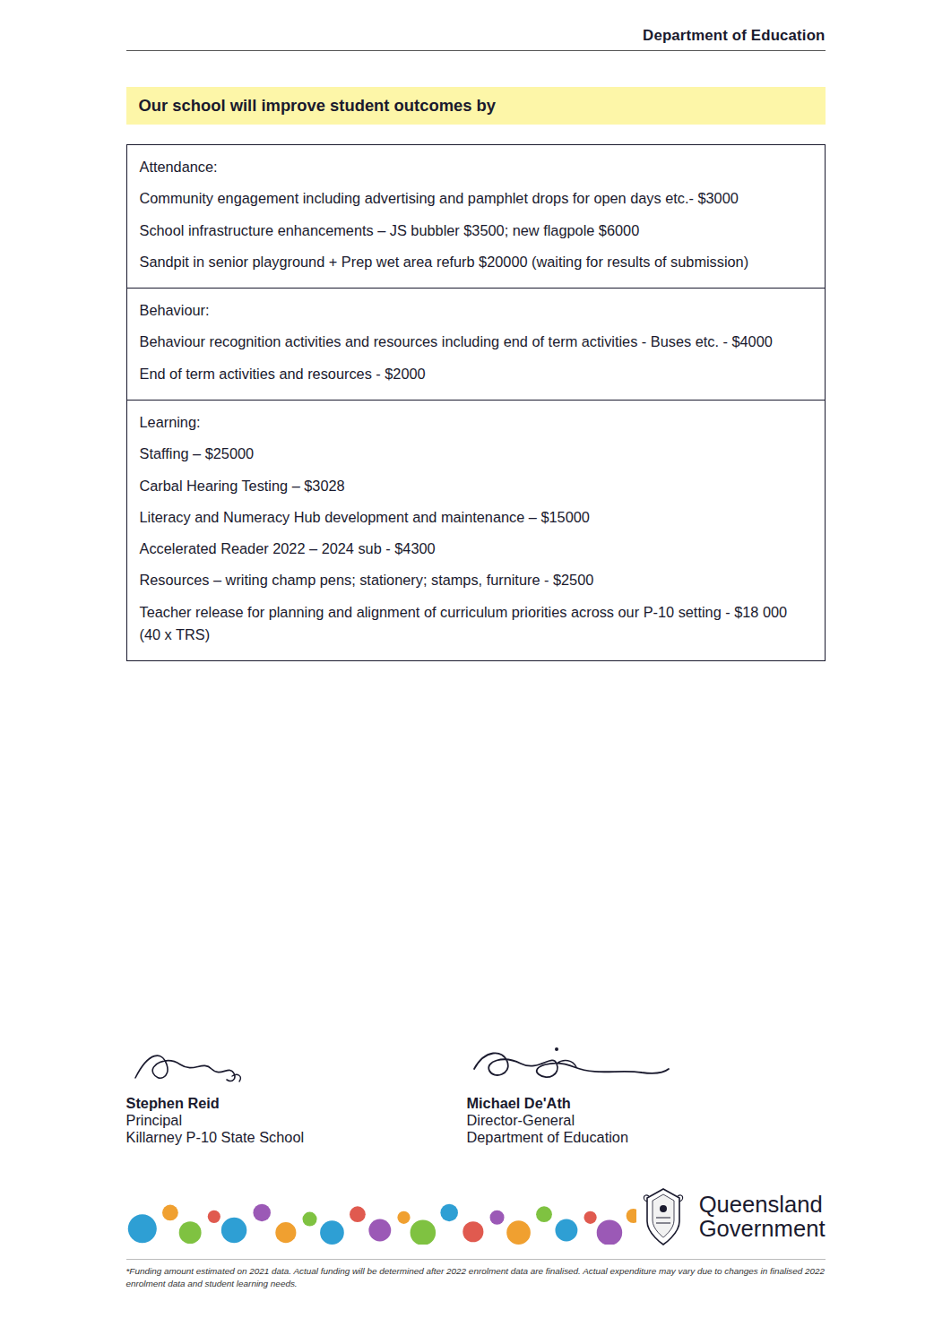Department of Education
Our school will improve student outcomes by
| Attendance: Community engagement including advertising and pamphlet drops for open days etc.- $3000 School infrastructure enhancements – JS bubbler $3500; new flagpole $6000 Sandpit in senior playground + Prep wet area refurb $20000 (waiting for results of submission) |
| Behaviour: Behaviour recognition activities and resources including end of term activities - Buses etc. - $4000 End of term activities and resources - $2000 |
| Learning: Staffing – $25000 Carbal Hearing Testing – $3028 Literacy and Numeracy Hub development and maintenance – $15000 Accelerated Reader 2022 – 2024 sub - $4300 Resources – writing champ pens; stationery; stamps, furniture - $2500 Teacher release for planning and alignment of curriculum priorities across our P-10 setting - $18 000 (40 x TRS) |
Stephen Reid
Principal
Killarney P-10 State School
Michael De'Ath
Director-General
Department of Education
Queensland Government
*Funding amount estimated on 2021 data. Actual funding will be determined after 2022 enrolment data are finalised. Actual expenditure may vary due to changes in finalised 2022 enrolment data and student learning needs.